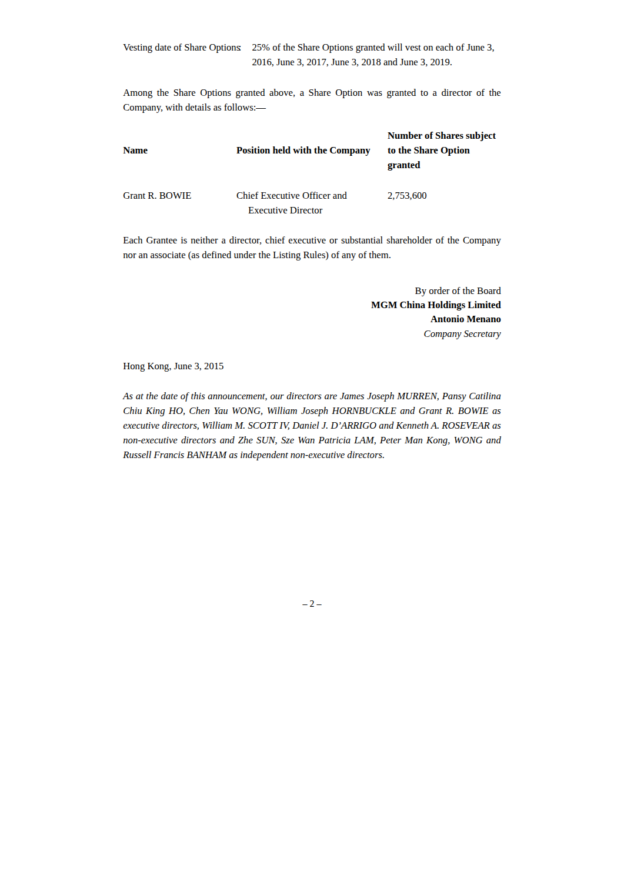Vesting date of Share Options
:
25% of the Share Options granted will vest on each of June 3, 2016, June 3, 2017, June 3, 2018 and June 3, 2019.
Among the Share Options granted above, a Share Option was granted to a director of the Company, with details as follows:—
| Name | Position held with the Company | Number of Shares subject to the Share Option granted |
| --- | --- | --- |
| Grant R. BOWIE | Chief Executive Officer and Executive Director | 2,753,600 |
Each Grantee is neither a director, chief executive or substantial shareholder of the Company nor an associate (as defined under the Listing Rules) of any of them.
By order of the Board MGM China Holdings Limited Antonio Menano Company Secretary
Hong Kong, June 3, 2015
As at the date of this announcement, our directors are James Joseph MURREN, Pansy Catilina Chiu King HO, Chen Yau WONG, William Joseph HORNBUCKLE and Grant R. BOWIE as executive directors, William M. SCOTT IV, Daniel J. D’ARRIGO and Kenneth A. ROSEVEAR as non-executive directors and Zhe SUN, Sze Wan Patricia LAM, Peter Man Kong, WONG and Russell Francis BANHAM as independent non-executive directors.
– 2 –